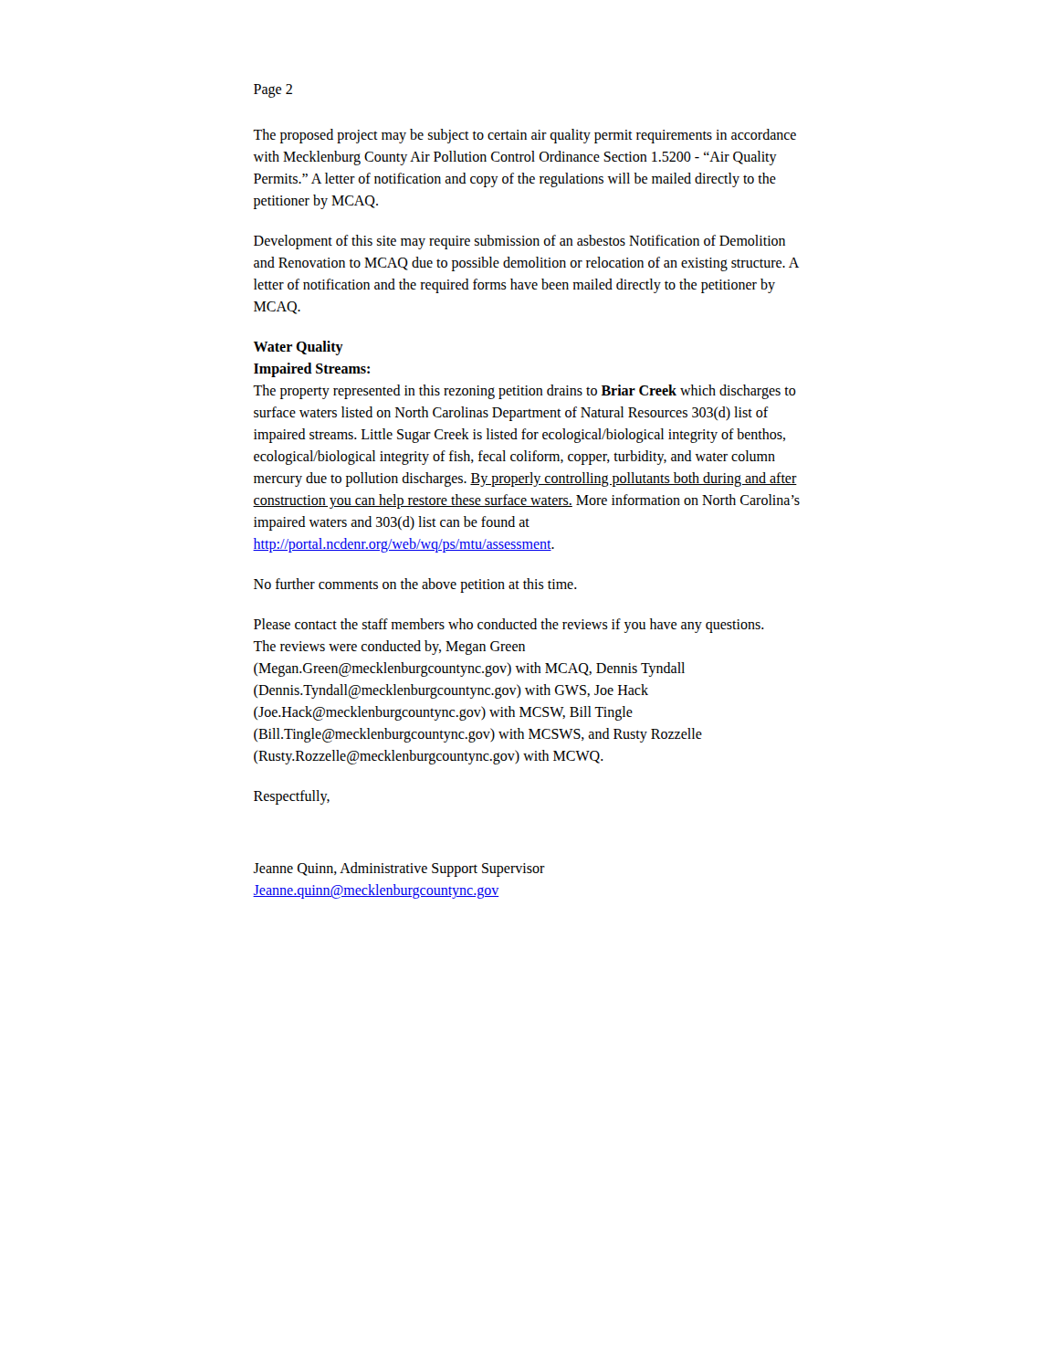Page 2
The proposed project may be subject to certain air quality permit requirements in accordance with Mecklenburg County Air Pollution Control Ordinance Section 1.5200 - “Air Quality Permits.” A letter of notification and copy of the regulations will be mailed directly to the petitioner by MCAQ.
Development of this site may require submission of an asbestos Notification of Demolition and Renovation to MCAQ due to possible demolition or relocation of an existing structure. A letter of notification and the required forms have been mailed directly to the petitioner by MCAQ.
Water Quality
Impaired Streams:
The property represented in this rezoning petition drains to Briar Creek which discharges to surface waters listed on North Carolinas Department of Natural Resources 303(d) list of impaired streams. Little Sugar Creek is listed for ecological/biological integrity of benthos, ecological/biological integrity of fish, fecal coliform, copper, turbidity, and water column mercury due to pollution discharges. By properly controlling pollutants both during and after construction you can help restore these surface waters. More information on North Carolina’s impaired waters and 303(d) list can be found at http://portal.ncdenr.org/web/wq/ps/mtu/assessment.
No further comments on the above petition at this time.
Please contact the staff members who conducted the reviews if you have any questions.
The reviews were conducted by, Megan Green
(Megan.Green@mecklenburgcountync.gov) with MCAQ, Dennis Tyndall
(Dennis.Tyndall@mecklenburgcountync.gov) with GWS, Joe Hack
(Joe.Hack@mecklenburgcountync.gov) with MCSW, Bill Tingle
(Bill.Tingle@mecklenburgcountync.gov) with MCSWS, and Rusty Rozzelle
(Rusty.Rozzelle@mecklenburgcountync.gov) with MCWQ.
Respectfully,
Jeanne Quinn, Administrative Support Supervisor
Jeanne.quinn@mecklenburgcountync.gov